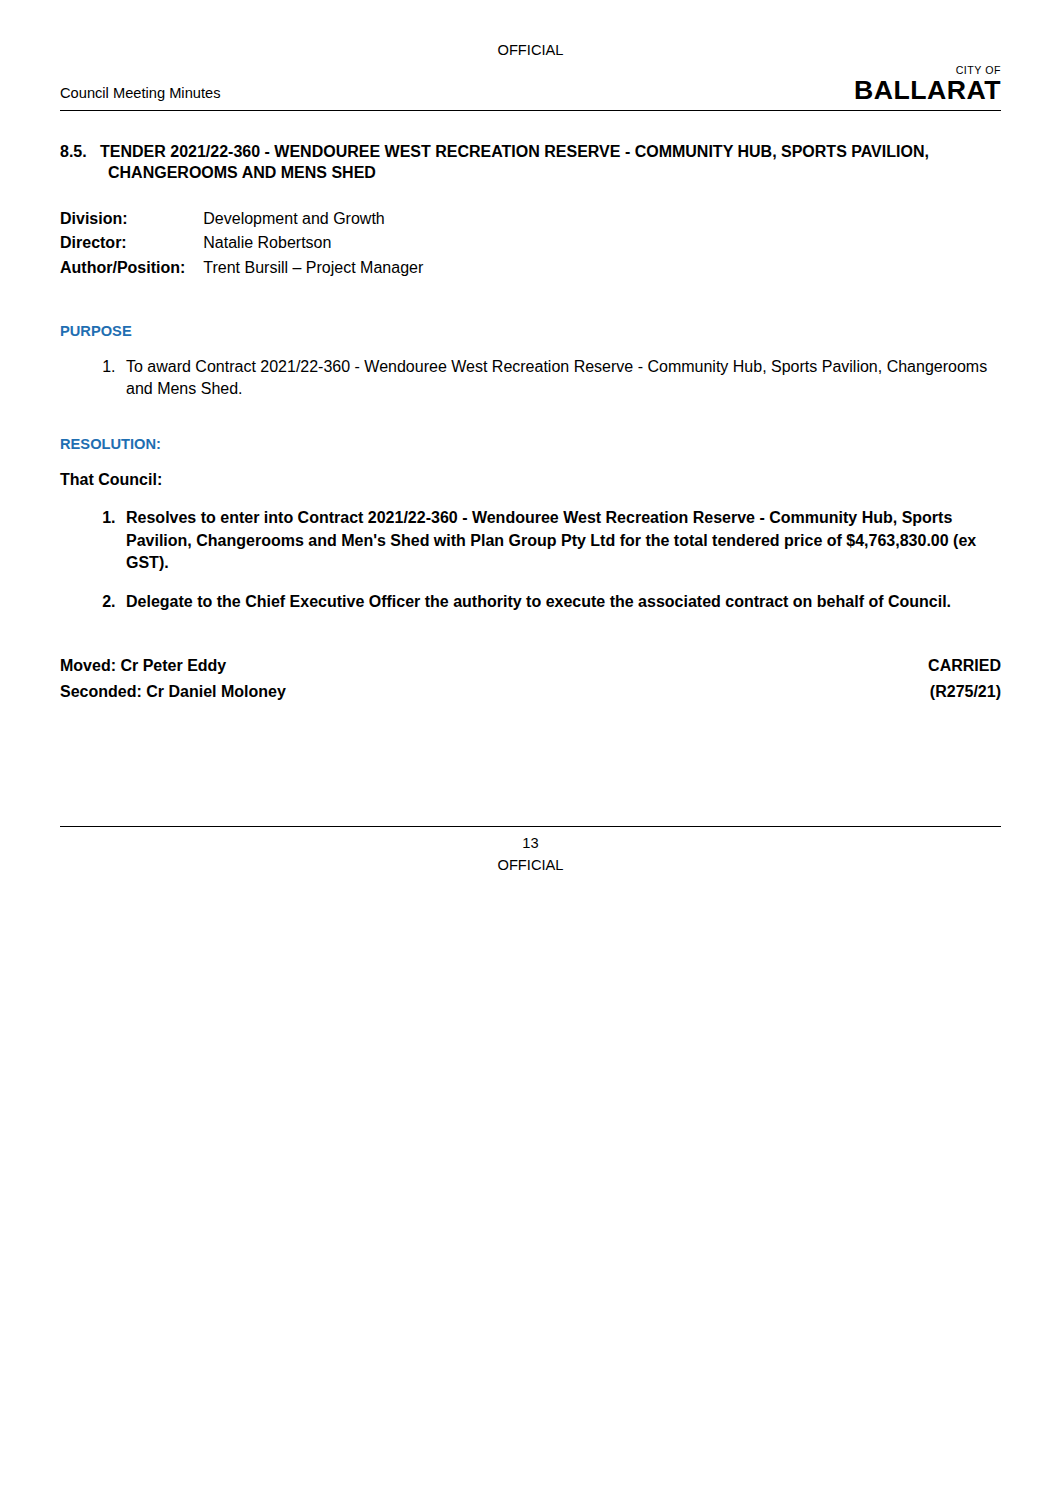OFFICIAL
Council Meeting Minutes
CITY OF
BALLARAT
8.5. TENDER 2021/22-360 - WENDOUREE WEST RECREATION RESERVE - COMMUNITY HUB, SPORTS PAVILION, CHANGEROOMS AND MENS SHED
| Division: | Development and Growth |
| Director: | Natalie Robertson |
| Author/Position: | Trent Bursill – Project Manager |
PURPOSE
To award Contract 2021/22-360 - Wendouree West Recreation Reserve - Community Hub, Sports Pavilion, Changerooms and Mens Shed.
RESOLUTION:
That Council:
Resolves to enter into Contract 2021/22-360 - Wendouree West Recreation Reserve - Community Hub, Sports Pavilion, Changerooms and Men's Shed with Plan Group Pty Ltd for the total tendered price of $4,763,830.00 (ex GST).
Delegate to the Chief Executive Officer the authority to execute the associated contract on behalf of Council.
| Moved: Cr Peter Eddy | CARRIED |
| Seconded: Cr Daniel Moloney | (R275/21) |
13
OFFICIAL